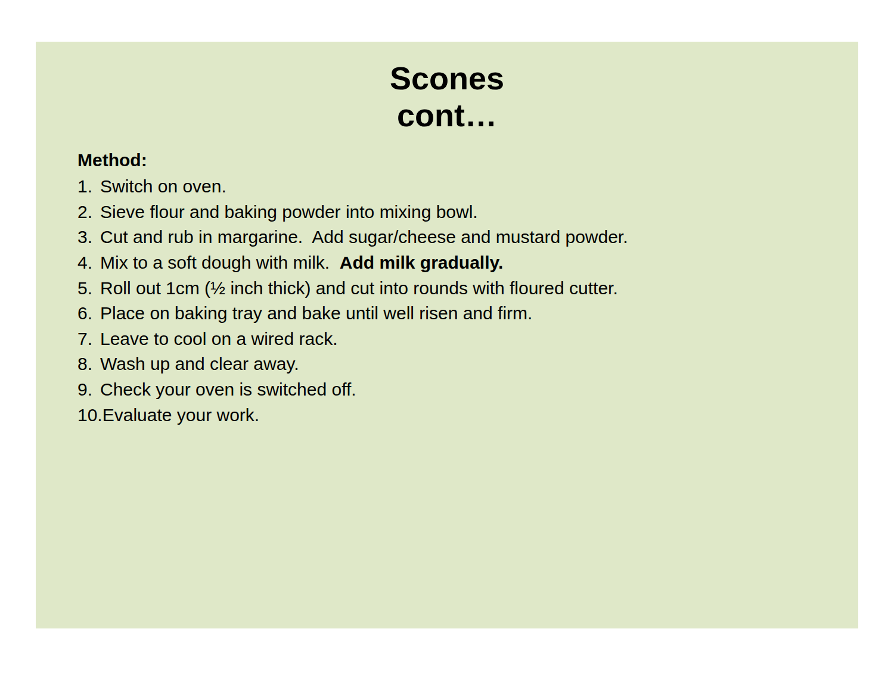Scones
cont…
Method:
1. Switch on oven.
2. Sieve flour and baking powder into mixing bowl.
3. Cut and rub in margarine. Add sugar/cheese and mustard powder.
4. Mix to a soft dough with milk. Add milk gradually.
5. Roll out 1cm (½ inch thick) and cut into rounds with floured cutter.
6. Place on baking tray and bake until well risen and firm.
7. Leave to cool on a wired rack.
8. Wash up and clear away.
9. Check your oven is switched off.
10. Evaluate your work.